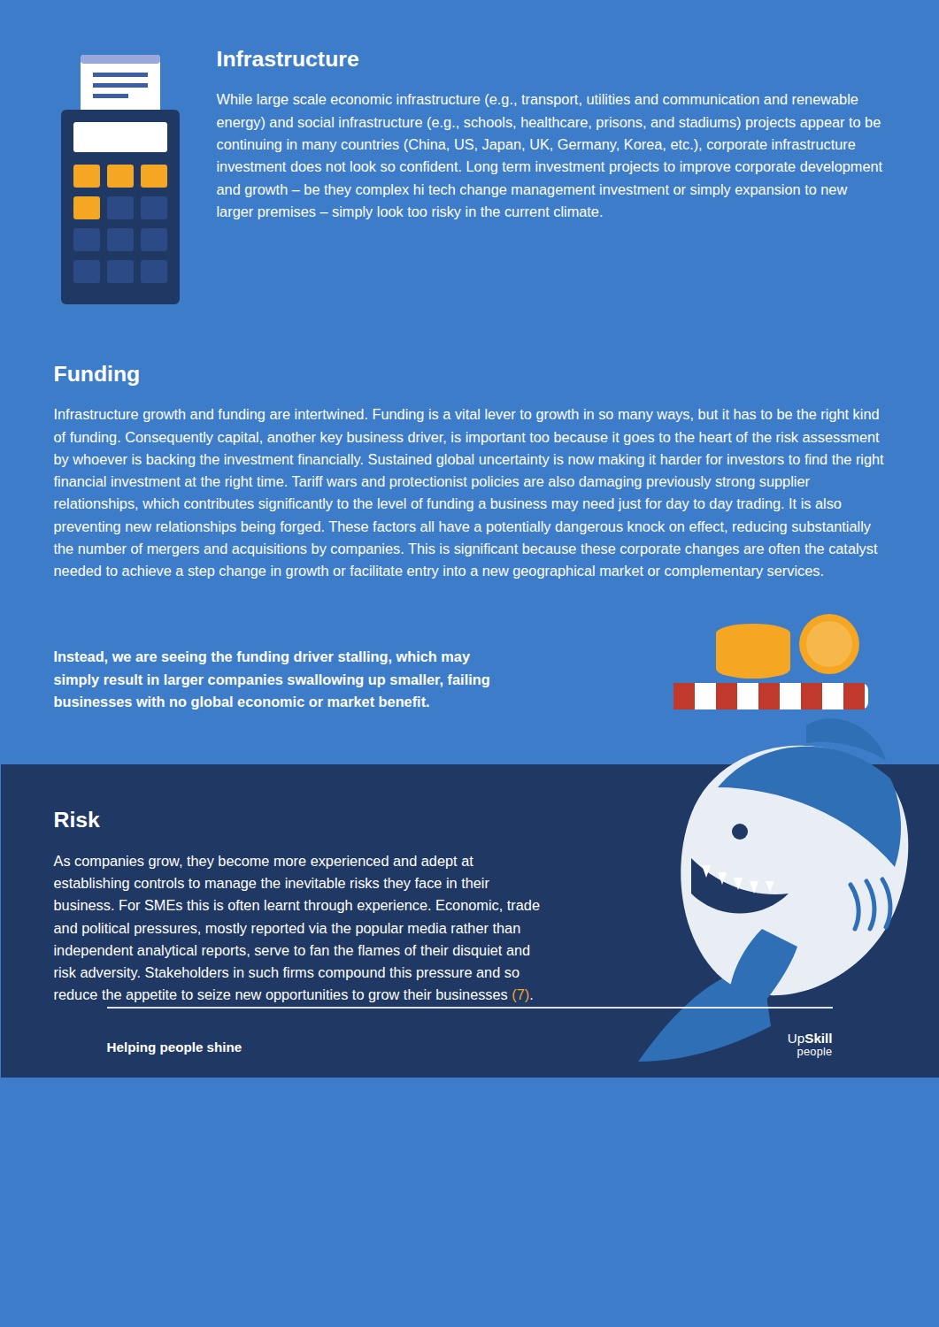Infrastructure
While large scale economic infrastructure (e.g., transport, utilities and communication and renewable energy) and social infrastructure (e.g., schools, healthcare, prisons, and stadiums) projects appear to be continuing in many countries (China, US, Japan, UK, Germany, Korea, etc.), corporate infrastructure investment does not look so confident. Long term investment projects to improve corporate development and growth – be they complex hi tech change management investment or simply expansion to new larger premises – simply look too risky in the current climate.
Funding
Infrastructure growth and funding are intertwined. Funding is a vital lever to growth in so many ways, but it has to be the right kind of funding. Consequently capital, another key business driver, is important too because it goes to the heart of the risk assessment by whoever is backing the investment financially. Sustained global uncertainty is now making it harder for investors to find the right financial investment at the right time. Tariff wars and protectionist policies are also damaging previously strong supplier relationships, which contributes significantly to the level of funding a business may need just for day to day trading. It is also preventing new relationships being forged. These factors all have a potentially dangerous knock on effect, reducing substantially the number of mergers and acquisitions by companies. This is significant because these corporate changes are often the catalyst needed to achieve a step change in growth or facilitate entry into a new geographical market or complementary services.
Instead, we are seeing the funding driver stalling, which may simply result in larger companies swallowing up smaller, failing businesses with no global economic or market benefit.
Risk
As companies grow, they become more experienced and adept at establishing controls to manage the inevitable risks they face in their business. For SMEs this is often learnt through experience. Economic, trade and political pressures, mostly reported via the popular media rather than independent analytical reports, serve to fan the flames of their disquiet and risk adversity. Stakeholders in such firms compound this pressure and so reduce the appetite to seize new opportunities to grow their businesses (7).
Helping people shine
Up Skill people